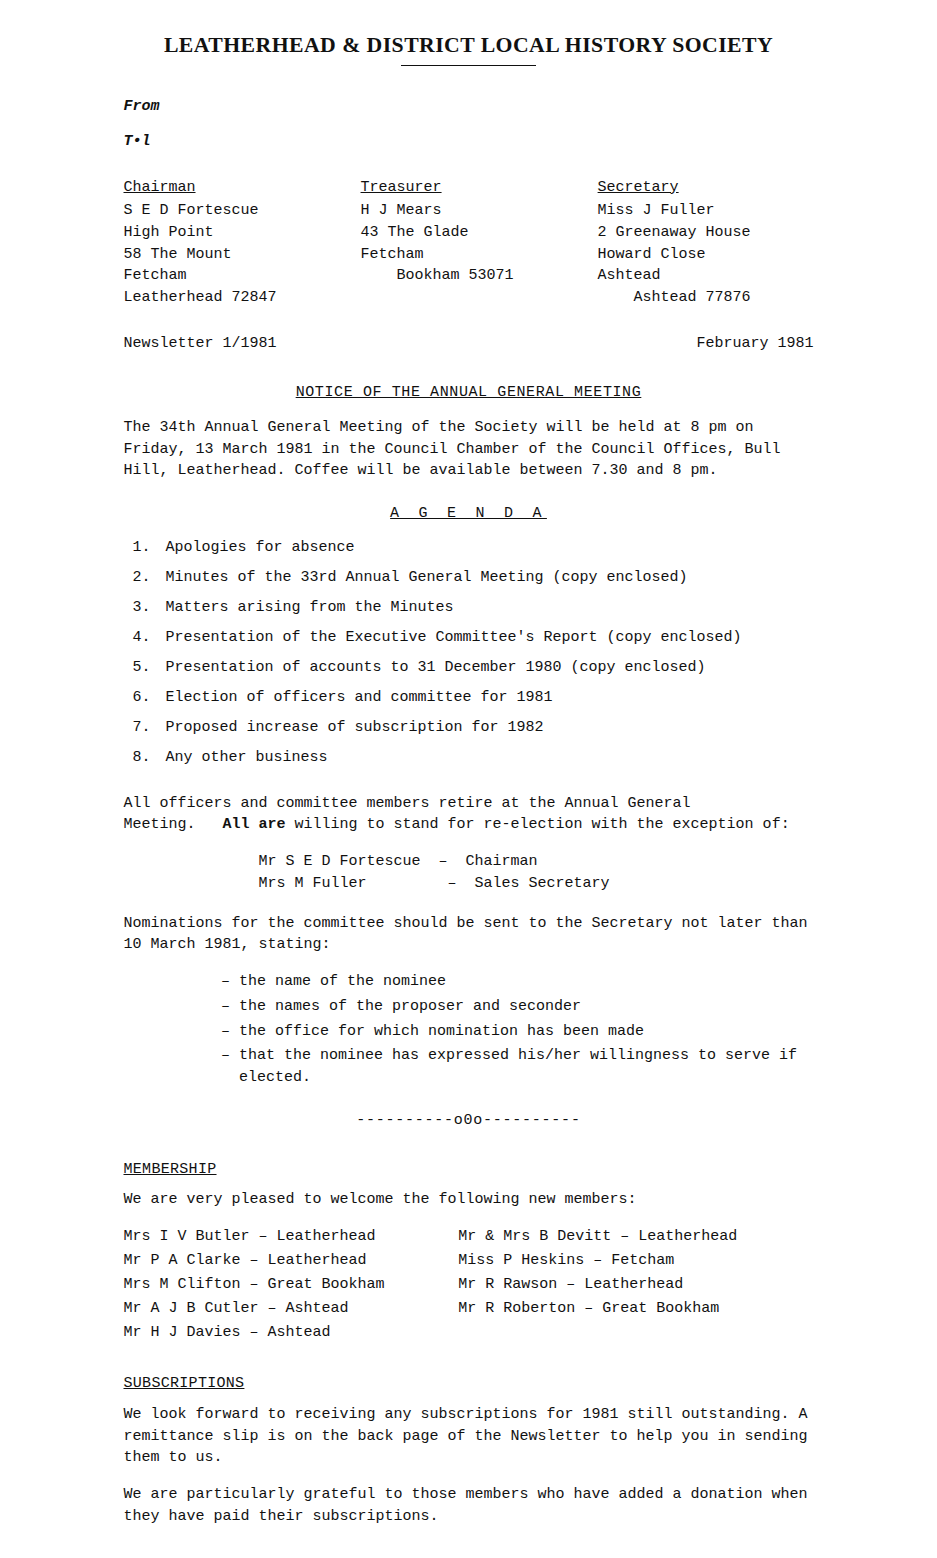LEATHERHEAD & DISTRICT LOCAL HISTORY SOCIETY
From
T•l
| Chairman S E D Fortescue High Point 58 The Mount Fetcham Leatherhead 72847 | Treasurer H J Mears 43 The Glade Fetcham Bookham 53071 | Secretary Miss J Fuller 2 Greenaway House Howard Close Ashtead Ashtead 77876 |
Newsletter 1/1981 February 1981
NOTICE OF THE ANNUAL GENERAL MEETING
The 34th Annual General Meeting of the Society will be held at 8 pm on Friday, 13 March 1981 in the Council Chamber of the Council Offices, Bull Hill, Leatherhead. Coffee will be available between 7.30 and 8 pm.
A G E N D A
Apologies for absence
Minutes of the 33rd Annual General Meeting (copy enclosed)
Matters arising from the Minutes
Presentation of the Executive Committee's Report (copy enclosed)
Presentation of accounts to 31 December 1980 (copy enclosed)
Election of officers and committee for 1981
Proposed increase of subscription for 1982
Any other business
All officers and committee members retire at the Annual General Meeting. All are willing to stand for re-election with the exception of:
Mr S E D Fortescue – Chairman
Mrs M Fuller – Sales Secretary
Nominations for the committee should be sent to the Secretary not later than 10 March 1981, stating:
the name of the nominee
the names of the proposer and seconder
the office for which nomination has been made
that the nominee has expressed his/her willingness to serve if elected.
----------o0o----------
MEMBERSHIP
We are very pleased to welcome the following new members:
| Mrs I V Butler – Leatherhead | Mr & Mrs B Devitt – Leatherhead |
| Mr P A Clarke – Leatherhead | Miss P Heskins – Fetcham |
| Mrs M Clifton – Great Bookham | Mr R Rawson – Leatherhead |
| Mr A J B Cutler – Ashtead | Mr R Roberton – Great Bookham |
| Mr H J Davies – Ashtead | |
SUBSCRIPTIONS
We look forward to receiving any subscriptions for 1981 still outstanding. A remittance slip is on the back page of the Newsletter to help you in sending them to us.
We are particularly grateful to those members who have added a donation when they have paid their subscriptions.